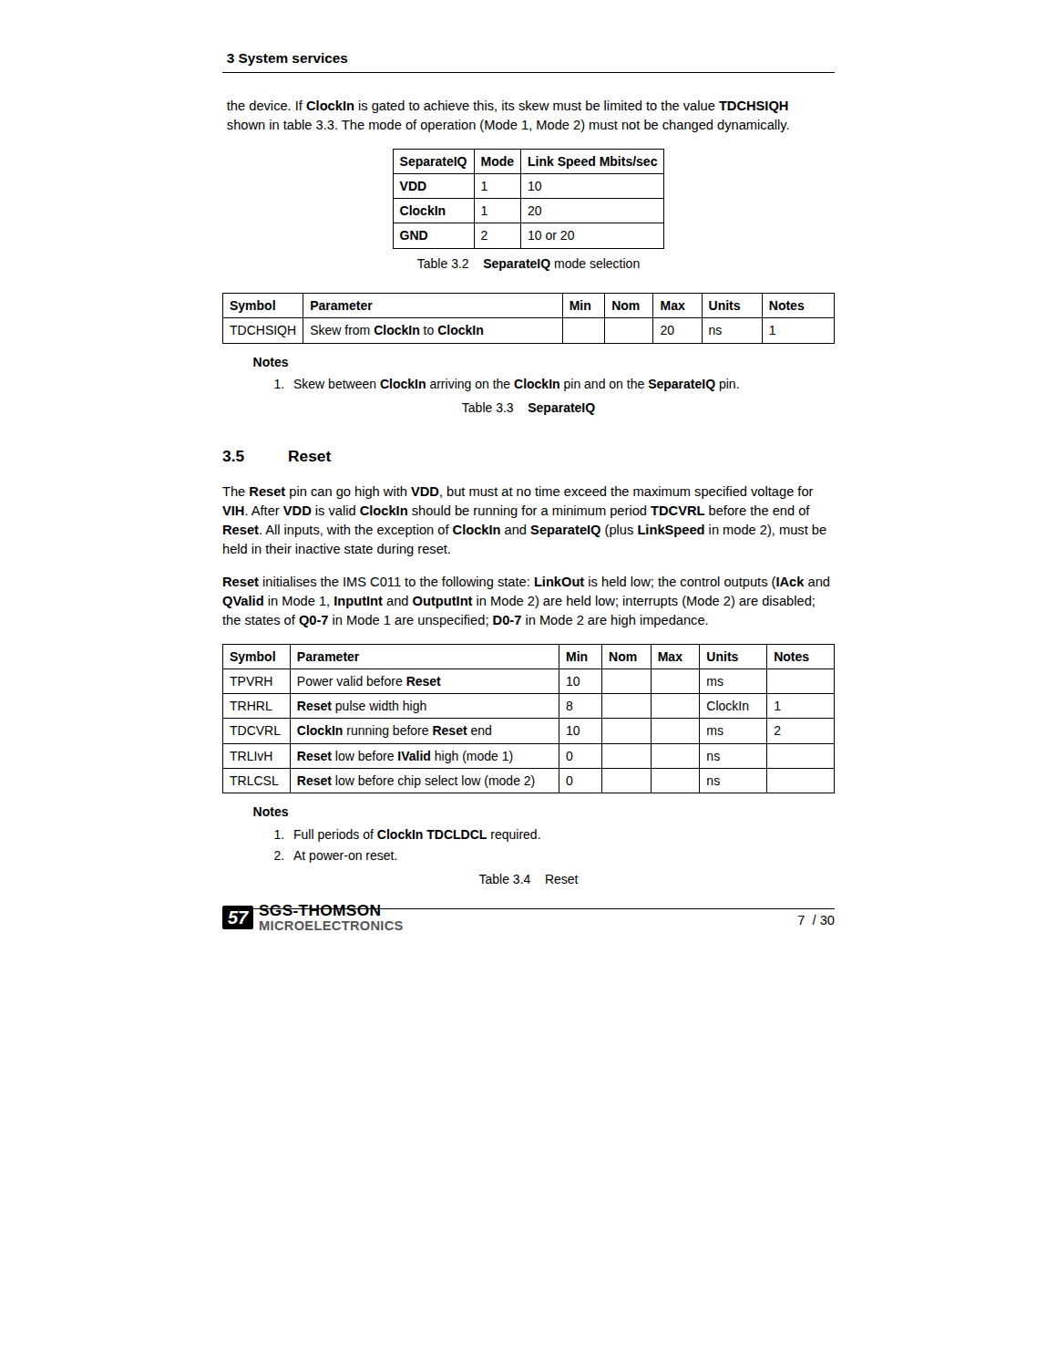3 System services
the device. If ClockIn is gated to achieve this, its skew must be limited to the value TDCHSIQH shown in table 3.3. The mode of operation (Mode 1, Mode 2) must not be changed dynamically.
| SeparateIQ | Mode | Link Speed Mbits/sec |
| --- | --- | --- |
| VDD | 1 | 10 |
| ClockIn | 1 | 20 |
| GND | 2 | 10 or 20 |
Table 3.2 SeparateIQ mode selection
| Symbol | Parameter | Min | Nom | Max | Units | Notes |
| --- | --- | --- | --- | --- | --- | --- |
| TDCHSIQH | Skew from ClockIn to ClockIn | | | 20 | ns | 1 |
Notes
Skew between ClockIn arriving on the ClockIn pin and on the SeparateIQ pin.
Table 3.3 SeparateIQ
3.5 Reset
The Reset pin can go high with VDD, but must at no time exceed the maximum specified voltage for VIH. After VDD is valid ClockIn should be running for a minimum period TDCVRL before the end of Reset. All inputs, with the exception of ClockIn and SeparateIQ (plus LinkSpeed in mode 2), must be held in their inactive state during reset.
Reset initialises the IMS C011 to the following state: LinkOut is held low; the control outputs (IAck and QValid in Mode 1, InputInt and OutputInt in Mode 2) are held low; interrupts (Mode 2) are disabled; the states of Q0-7 in Mode 1 are unspecified; D0-7 in Mode 2 are high impedance.
| Symbol | Parameter | Min | Nom | Max | Units | Notes |
| --- | --- | --- | --- | --- | --- | --- |
| TPVRH | Power valid before Reset | 10 | | | ms | |
| TRHRL | Reset pulse width high | 8 | | | ClockIn | 1 |
| TDCVRL | ClockIn running before Reset end | 10 | | | ms | 2 |
| TRLIvH | Reset low before IValid high (mode 1) | 0 | | | ns | |
| TRLCSL | Reset low before chip select low (mode 2) | 0 | | | ns | |
Notes
Full periods of ClockIn TDCLDCL required.
At power-on reset.
Table 3.4 Reset
57
SGS-THOMSON
MICROELECTRONICS
7 / 30